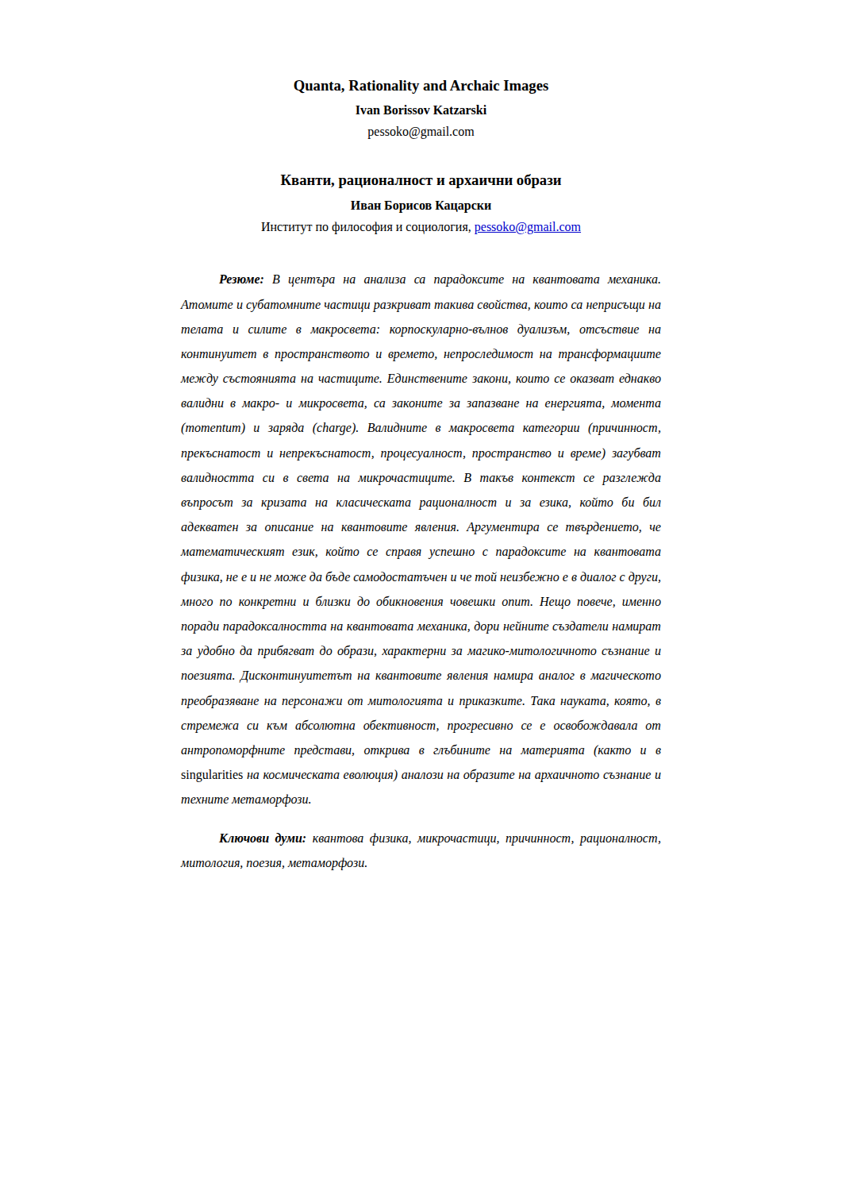Quanta, Rationality and Archaic Images
Ivan Borissov Katzarski
pessoko@gmail.com
Кванти, рационалност и архаични образи
Иван Борисов Кацарски
Институт по философия и социология, pessoko@gmail.com
Резюме: В центъра на анализа са парадоксите на квантовата механика. Атомите и субатомните частици разкриват такива свойства, които са неприсъщи на телата и силите в макросвета: корпоскуларно-вълнов дуализъм, отсъствие на континуитет в пространството и времето, непроследимост на трансформациите между състоянията на частиците. Единствените закони, които се оказват еднакво валидни в макро- и микросвета, са законите за запазване на енергията, момента (momentum) и заряда (charge). Валидните в макросвета категории (причинност, прекъснатост и непрекъснатост, процесуалност, пространство и време) загубват валидността си в света на микрочастиците. В такъв контекст се разглежда въпросът за кризата на класическата рационалност и за езика, който би бил адекватен за описание на квантовите явления. Аргументира се твърдението, че математическият език, който се справя успешно с парадоксите на квантовата физика, не е и не може да бъде самодостатъчен и че той неизбежно е в диалог с други, много по конкретни и близки до обикновения човешки опит. Нещо повече, именно поради парадоксалността на квантовата механика, дори нейните създатели намират за удобно да прибягват до образи, характерни за магико-митологичното съзнание и поезията. Дисконтинуитетът на квантовите явления намира аналог в магическото преобразяване на персонажи от митологията и приказките. Така науката, която, в стремежа си към абсолютна обективност, прогресивно се е освобождавала от антропоморфните представи, открива в глъбините на материята (както и в singularities на космическата еволюция) аналози на образите на архаичното съзнание и техните метаморфози.
Ключови думи: квантова физика, микрочастици, причинност, рационалност, митология, поезия, метаморфози.